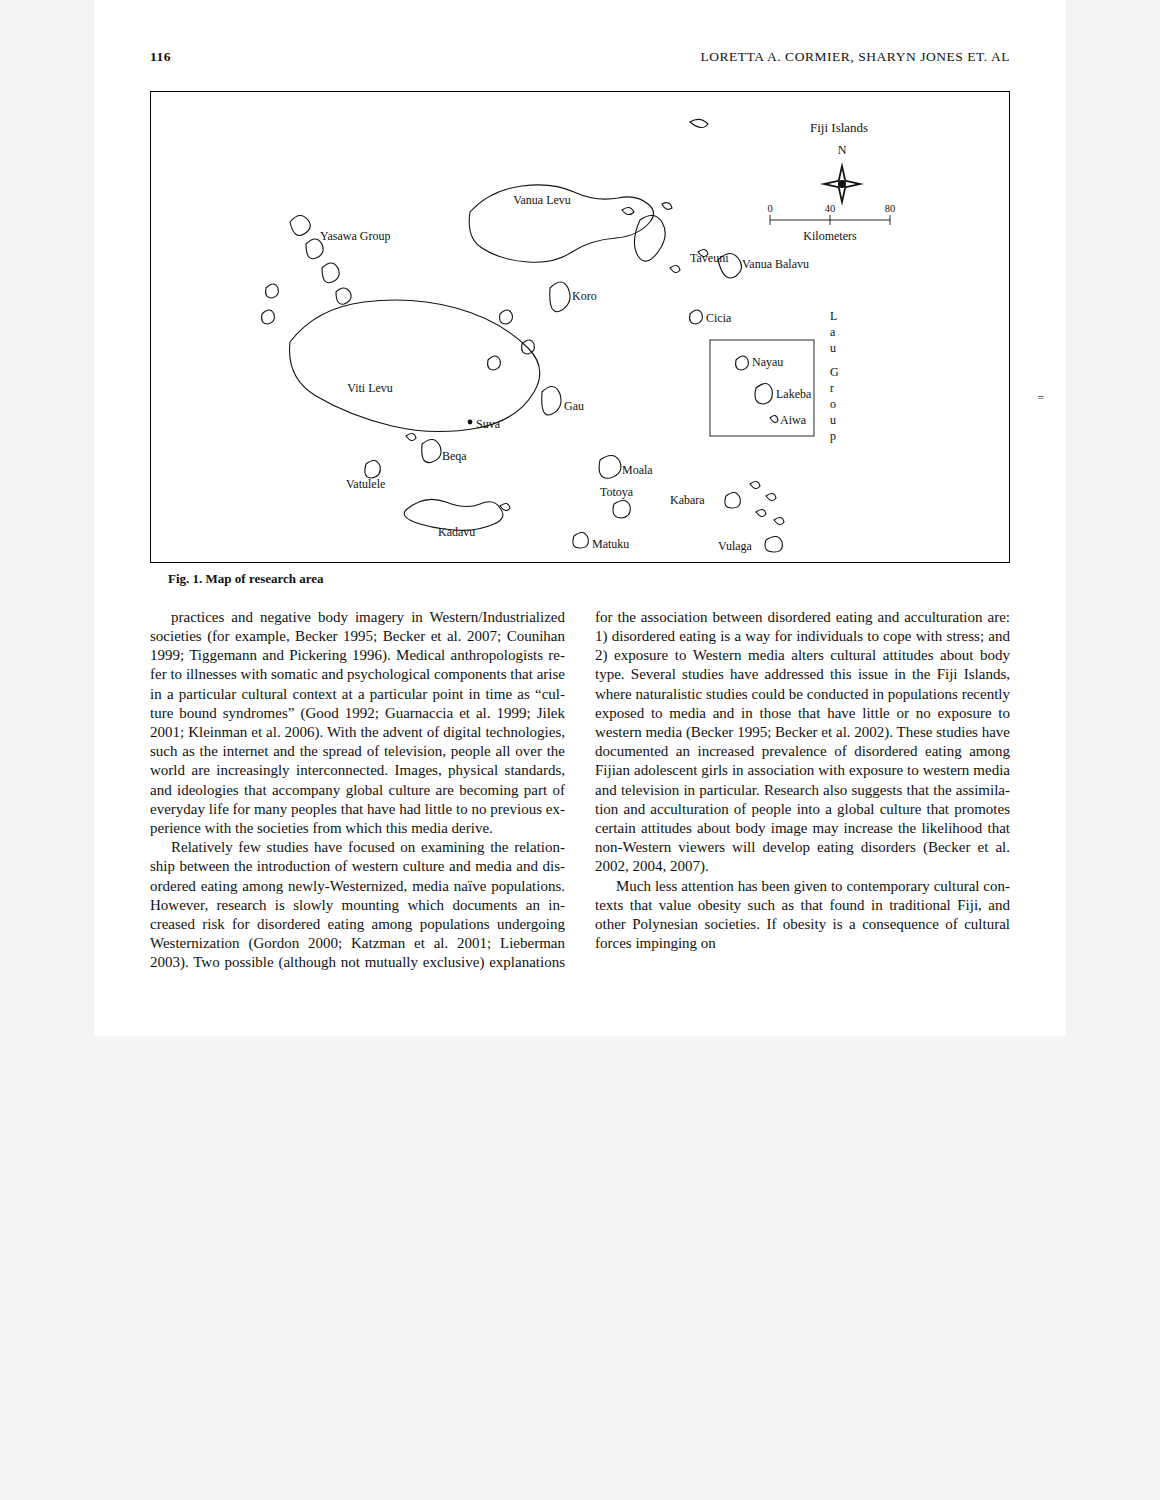116 Loretta A. Cormier, Sharyn Jones et. al
Fiji Islands N 0 40 80 Kilometers Vanua Levu Taveuni Yasawa Group Viti Levu Suva Koro Gau Beqa Vatulele Kadavu Moala Totoya Matuku Kabara Vulaga Cicia Vanua Balavu L a u G r o u p Nayau Lakeba Aiwa
Fig. 1. Map of research area
=
practices and negative body imagery in Western/Industrialized societies (for example, Becker 1995; Becker et al. 2007; Counihan 1999; Tiggemann and Pickering 1996). Medical anthropologists refer to illnesses with somatic and psychological components that arise in a particular cultural context at a particular point in time as “culture bound syndromes” (Good 1992; Guarnaccia et al. 1999; Jilek 2001; Kleinman et al. 2006). With the advent of digital technologies, such as the internet and the spread of television, people all over the world are increasingly interconnected. Images, physical standards, and ideologies that accompany global culture are becoming part of everyday life for many peoples that have had little to no previous experience with the societies from which this media derive.
Relatively few studies have focused on examining the relationship between the introduction of western culture and media and disordered eating among newly-Westernized, media naïve populations. However, research is slowly mounting which documents an increased risk for disordered eating among populations undergoing Westernization (Gordon 2000; Katzman et al. 2001; Lieberman 2003). Two possible (although not mutually exclusive) explanations for the association between disordered eating and acculturation are: 1) disordered eating is a way for individuals to cope with stress; and 2) exposure to Western media alters cultural attitudes about body type. Several studies have addressed this issue in the Fiji Islands, where naturalistic studies could be conducted in populations recently exposed to media and in those that have little or no exposure to western media (Becker 1995; Becker et al. 2002). These studies have documented an increased prevalence of disordered eating among Fijian adolescent girls in association with exposure to western media and television in particular. Research also suggests that the assimilation and acculturation of people into a global culture that promotes certain attitudes about body image may increase the likelihood that non-Western viewers will develop eating disorders (Becker et al. 2002, 2004, 2007).
Much less attention has been given to contemporary cultural contexts that value obesity such as that found in traditional Fiji, and other Polynesian societies. If obesity is a consequence of cultural forces impinging on